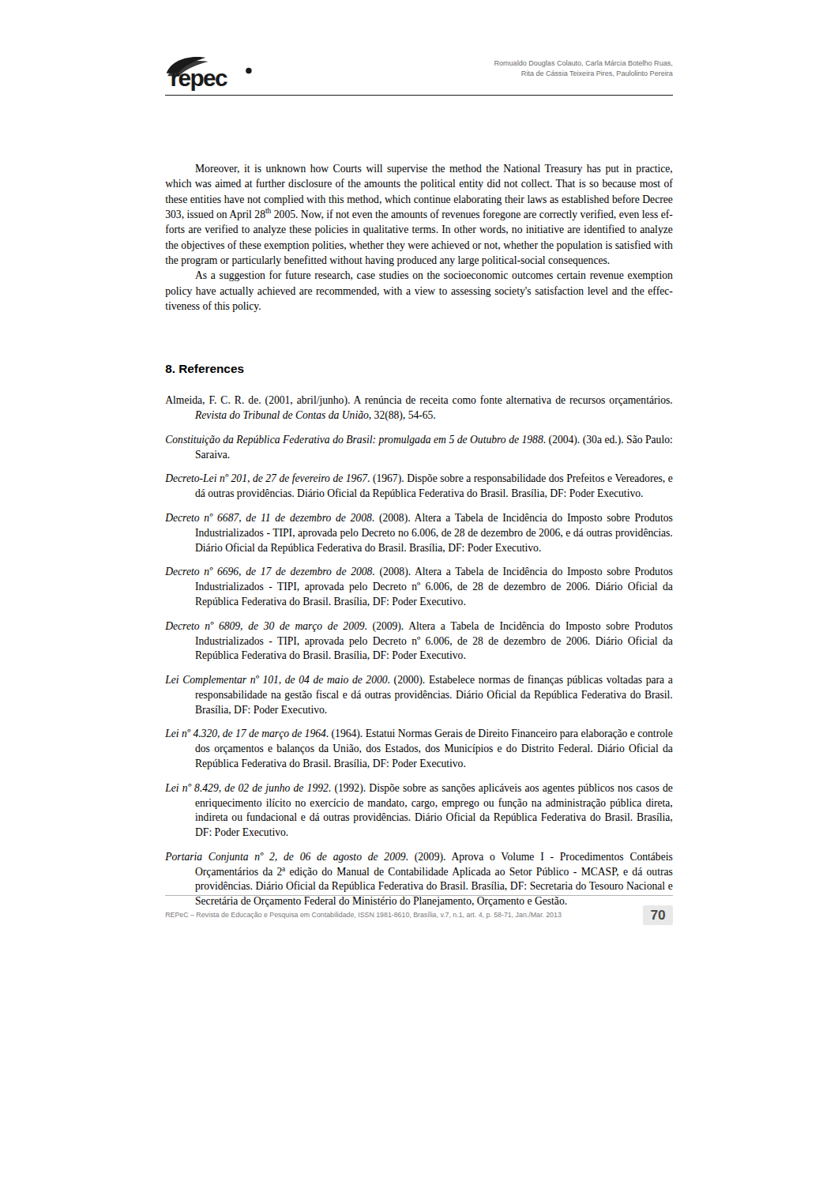repec
Romualdo Douglas Colauto, Carla Márcia Botelho Ruas,
Rita de Cássia Teixeira Pires, Paulolinto Pereira
Moreover, it is unknown how Courts will supervise the method the National Treasury has put in practice, which was aimed at further disclosure of the amounts the political entity did not collect. That is so because most of these entities have not complied with this method, which continue elaborating their laws as established before Decree 303, issued on April 28th 2005. Now, if not even the amounts of revenues foregone are correctly verified, even less efforts are verified to analyze these policies in qualitative terms. In other words, no initiative are identified to analyze the objectives of these exemption polities, whether they were achieved or not, whether the population is satisfied with the program or particularly benefitted without having produced any large political-social consequences.
As a suggestion for future research, case studies on the socioeconomic outcomes certain revenue exemption policy have actually achieved are recommended, with a view to assessing society's satisfaction level and the effectiveness of this policy.
8. References
Almeida, F. C. R. de. (2001, abril/junho). A renúncia de receita como fonte alternativa de recursos orçamentários. Revista do Tribunal de Contas da União, 32(88), 54-65.
Constituição da República Federativa do Brasil: promulgada em 5 de Outubro de 1988. (2004). (30a ed.). São Paulo: Saraiva.
Decreto-Lei nº 201, de 27 de fevereiro de 1967. (1967). Dispõe sobre a responsabilidade dos Prefeitos e Vereadores, e dá outras providências. Diário Oficial da República Federativa do Brasil. Brasília, DF: Poder Executivo.
Decreto nº 6687, de 11 de dezembro de 2008. (2008). Altera a Tabela de Incidência do Imposto sobre Produtos Industrializados - TIPI, aprovada pelo Decreto no 6.006, de 28 de dezembro de 2006, e dá outras providências. Diário Oficial da República Federativa do Brasil. Brasília, DF: Poder Executivo.
Decreto nº 6696, de 17 de dezembro de 2008. (2008). Altera a Tabela de Incidência do Imposto sobre Produtos Industrializados - TIPI, aprovada pelo Decreto nº 6.006, de 28 de dezembro de 2006. Diário Oficial da República Federativa do Brasil. Brasília, DF: Poder Executivo.
Decreto nº 6809, de 30 de março de 2009. (2009). Altera a Tabela de Incidência do Imposto sobre Produtos Industrializados - TIPI, aprovada pelo Decreto nº 6.006, de 28 de dezembro de 2006. Diário Oficial da República Federativa do Brasil. Brasília, DF: Poder Executivo.
Lei Complementar nº 101, de 04 de maio de 2000. (2000). Estabelece normas de finanças públicas voltadas para a responsabilidade na gestão fiscal e dá outras providências. Diário Oficial da República Federativa do Brasil. Brasília, DF: Poder Executivo.
Lei nº 4.320, de 17 de março de 1964. (1964). Estatui Normas Gerais de Direito Financeiro para elaboração e controle dos orçamentos e balanços da União, dos Estados, dos Municípios e do Distrito Federal. Diário Oficial da República Federativa do Brasil. Brasília, DF: Poder Executivo.
Lei nº 8.429, de 02 de junho de 1992. (1992). Dispõe sobre as sanções aplicáveis aos agentes públicos nos casos de enriquecimento ilícito no exercício de mandato, cargo, emprego ou função na administração pública direta, indireta ou fundacional e dá outras providências. Diário Oficial da República Federativa do Brasil. Brasília, DF: Poder Executivo.
Portaria Conjunta nº 2, de 06 de agosto de 2009. (2009). Aprova o Volume I - Procedimentos Contábeis Orçamentários da 2ª edição do Manual de Contabilidade Aplicada ao Setor Público - MCASP, e dá outras providências. Diário Oficial da República Federativa do Brasil. Brasília, DF: Secretaria do Tesouro Nacional e Secretária de Orçamento Federal do Ministério do Planejamento, Orçamento e Gestão.
REPeC – Revista de Educação e Pesquisa em Contabilidade, ISSN 1981-8610, Brasília, v.7, n.1, art. 4, p. 58-71, Jan./Mar. 2013
70